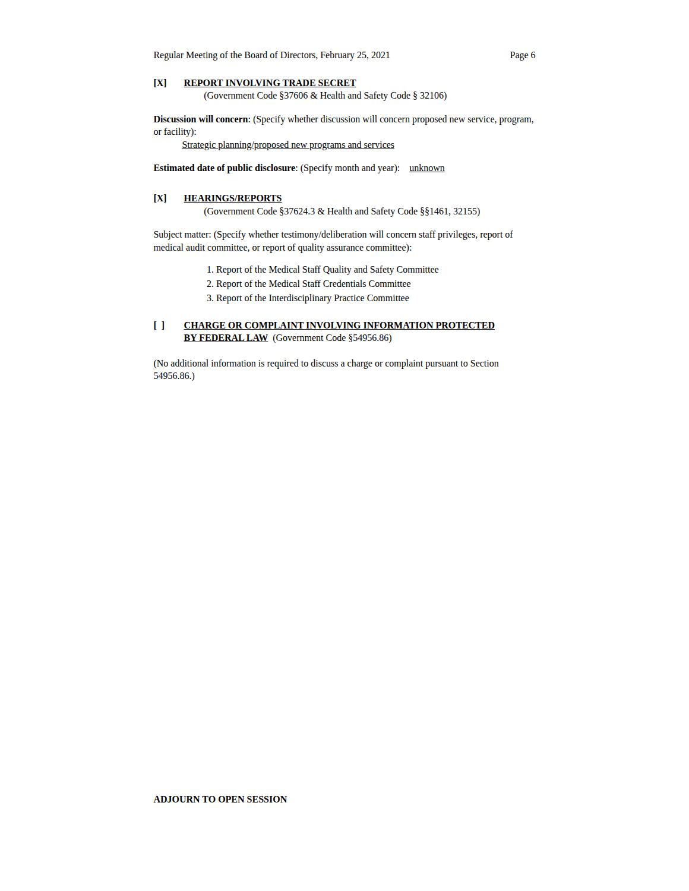Regular Meeting of the Board of Directors, February 25, 2021
Page 6
[X]
REPORT INVOLVING TRADE SECRET (Government Code §37606 & Health and Safety Code § 32106)
Discussion will concern: (Specify whether discussion will concern proposed new service, program, or facility):
Strategic planning/proposed new programs and services
Estimated date of public disclosure: (Specify month and year): unknown
[X]
HEARINGS/REPORTS (Government Code §37624.3 & Health and Safety Code §§1461, 32155)
Subject matter: (Specify whether testimony/deliberation will concern staff privileges, report of medical audit committee, or report of quality assurance committee):
Report of the Medical Staff Quality and Safety Committee
Report of the Medical Staff Credentials Committee
Report of the Interdisciplinary Practice Committee
[ ]
CHARGE OR COMPLAINT INVOLVING INFORMATION PROTECTED BY FEDERAL LAW (Government Code §54956.86)
(No additional information is required to discuss a charge or complaint pursuant to Section 54956.86.)
ADJOURN TO OPEN SESSION